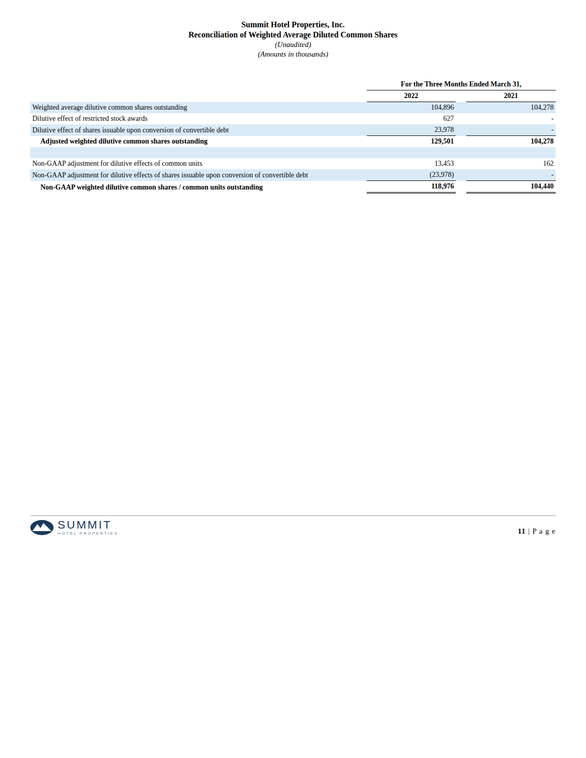Summit Hotel Properties, Inc.
Reconciliation of Weighted Average Diluted Common Shares
(Unaudited)
(Amounts in thousands)
| | | For the Three Months Ended March 31, |
| | | 2022 | | 2021 |
| Weighted average dilutive common shares outstanding | | 104,896 | | 104,278 |
| Dilutive effect of restricted stock awards | | 627 | | - |
| Dilutive effect of shares issuable upon conversion of convertible debt | | 23,978 | | - |
| Adjusted weighted dilutive common shares outstanding | | 129,501 | | 104,278 |
| Non-GAAP adjustment for dilutive effects of common units | | 13,453 | | 162 |
| Non-GAAP adjustment for dilutive effects of shares issuable upon conversion of convertible debt | | (23,978) | | - |
| Non-GAAP weighted dilutive common shares / common units outstanding | | 118,976 | | 104,440 |
SUMMIT
HOTEL PROPERTIES
11 | P a g e